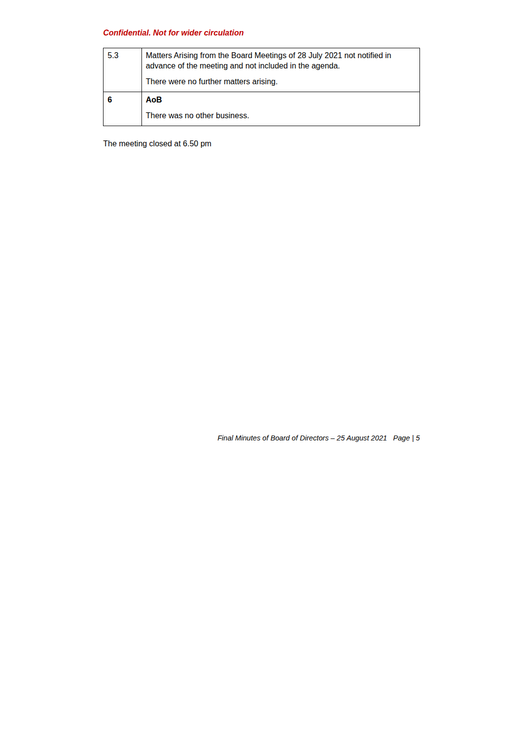Confidential. Not for wider circulation
| 5.3 | Matters Arising from the Board Meetings of 28 July 2021 not notified in advance of the meeting and not included in the agenda. There were no further matters arising. |
| 6 | AoB There was no other business. |
The meeting closed at 6.50 pm
Final Minutes of Board of Directors – 25 August 2021 Page | 5